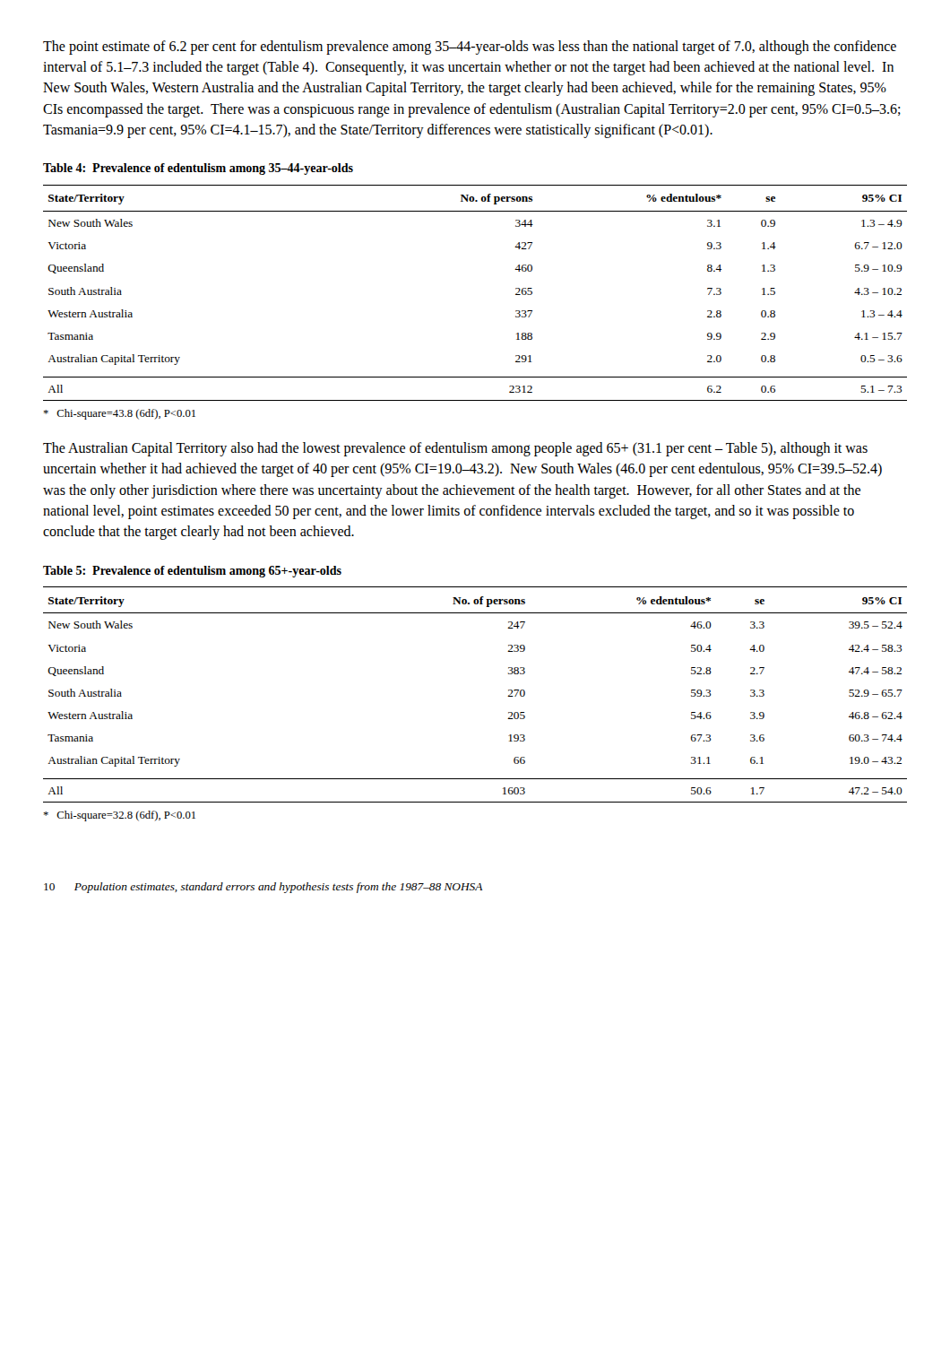The point estimate of 6.2 per cent for edentulism prevalence among 35–44-year-olds was less than the national target of 7.0, although the confidence interval of 5.1–7.3 included the target (Table 4). Consequently, it was uncertain whether or not the target had been achieved at the national level. In New South Wales, Western Australia and the Australian Capital Territory, the target clearly had been achieved, while for the remaining States, 95% CIs encompassed the target. There was a conspicuous range in prevalence of edentulism (Australian Capital Territory=2.0 per cent, 95% CI=0.5–3.6; Tasmania=9.9 per cent, 95% CI=4.1–15.7), and the State/Territory differences were statistically significant (P<0.01).
Table 4: Prevalence of edentulism among 35–44-year-olds
| State/Territory | No. of persons | % edentulous* | se | 95% CI |
| --- | --- | --- | --- | --- |
| New South Wales | 344 | 3.1 | 0.9 | 1.3 – 4.9 |
| Victoria | 427 | 9.3 | 1.4 | 6.7 – 12.0 |
| Queensland | 460 | 8.4 | 1.3 | 5.9 – 10.9 |
| South Australia | 265 | 7.3 | 1.5 | 4.3 – 10.2 |
| Western Australia | 337 | 2.8 | 0.8 | 1.3 – 4.4 |
| Tasmania | 188 | 9.9 | 2.9 | 4.1 – 15.7 |
| Australian Capital Territory | 291 | 2.0 | 0.8 | 0.5 – 3.6 |
| All | 2312 | 6.2 | 0.6 | 5.1 – 7.3 |
*Chi-square=43.8 (6df), P<0.01
The Australian Capital Territory also had the lowest prevalence of edentulism among people aged 65+ (31.1 per cent – Table 5), although it was uncertain whether it had achieved the target of 40 per cent (95% CI=19.0–43.2). New South Wales (46.0 per cent edentulous, 95% CI=39.5–52.4) was the only other jurisdiction where there was uncertainty about the achievement of the health target. However, for all other States and at the national level, point estimates exceeded 50 per cent, and the lower limits of confidence intervals excluded the target, and so it was possible to conclude that the target clearly had not been achieved.
Table 5: Prevalence of edentulism among 65+-year-olds
| State/Territory | No. of persons | % edentulous* | se | 95% CI |
| --- | --- | --- | --- | --- |
| New South Wales | 247 | 46.0 | 3.3 | 39.5 – 52.4 |
| Victoria | 239 | 50.4 | 4.0 | 42.4 – 58.3 |
| Queensland | 383 | 52.8 | 2.7 | 47.4 – 58.2 |
| South Australia | 270 | 59.3 | 3.3 | 52.9 – 65.7 |
| Western Australia | 205 | 54.6 | 3.9 | 46.8 – 62.4 |
| Tasmania | 193 | 67.3 | 3.6 | 60.3 – 74.4 |
| Australian Capital Territory | 66 | 31.1 | 6.1 | 19.0 – 43.2 |
| All | 1603 | 50.6 | 1.7 | 47.2 – 54.0 |
*Chi-square=32.8 (6df), P<0.01
10 Population estimates, standard errors and hypothesis tests from the 1987–88 NOHSA